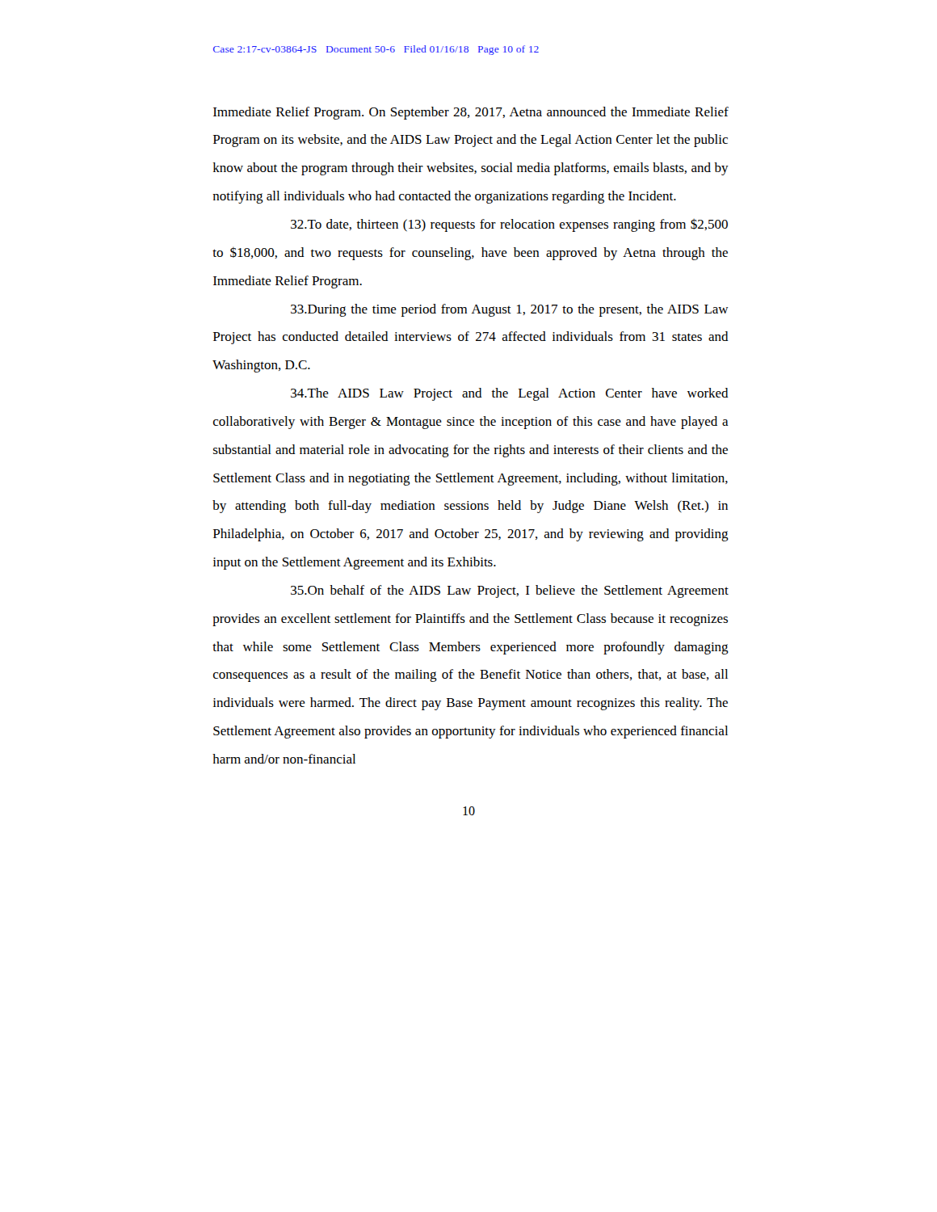Case 2:17-cv-03864-JS Document 50-6 Filed 01/16/18 Page 10 of 12
Immediate Relief Program. On September 28, 2017, Aetna announced the Immediate Relief Program on its website, and the AIDS Law Project and the Legal Action Center let the public know about the program through their websites, social media platforms, emails blasts, and by notifying all individuals who had contacted the organizations regarding the Incident.
32. To date, thirteen (13) requests for relocation expenses ranging from $2,500 to $18,000, and two requests for counseling, have been approved by Aetna through the Immediate Relief Program.
33. During the time period from August 1, 2017 to the present, the AIDS Law Project has conducted detailed interviews of 274 affected individuals from 31 states and Washington, D.C.
34. The AIDS Law Project and the Legal Action Center have worked collaboratively with Berger & Montague since the inception of this case and have played a substantial and material role in advocating for the rights and interests of their clients and the Settlement Class and in negotiating the Settlement Agreement, including, without limitation, by attending both full-day mediation sessions held by Judge Diane Welsh (Ret.) in Philadelphia, on October 6, 2017 and October 25, 2017, and by reviewing and providing input on the Settlement Agreement and its Exhibits.
35. On behalf of the AIDS Law Project, I believe the Settlement Agreement provides an excellent settlement for Plaintiffs and the Settlement Class because it recognizes that while some Settlement Class Members experienced more profoundly damaging consequences as a result of the mailing of the Benefit Notice than others, that, at base, all individuals were harmed. The direct pay Base Payment amount recognizes this reality. The Settlement Agreement also provides an opportunity for individuals who experienced financial harm and/or non-financial
10